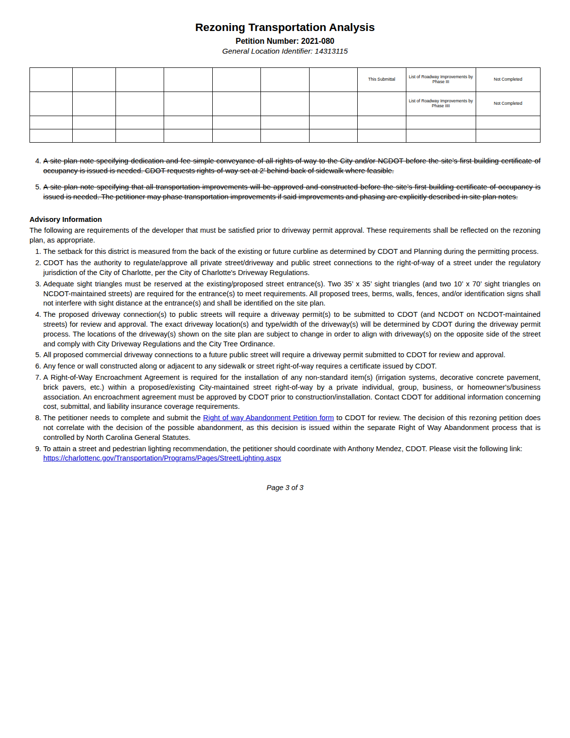Rezoning Transportation Analysis
Petition Number: 2021-080
General Location Identifier: 14313115
| | | | | | | | This Submittal | List of Roadway Improvements by Phase III | Not Completed |
| | | | | | | | | List of Roadway Improvements by Phase IIII | Not Completed |
A site plan note specifying dedication and fee simple conveyance of all rights-of-way to the City and/or NCDOT before the site’s first building certificate of occupancy is issued is needed. CDOT requests rights-of-way set at 2’ behind back of sidewalk where feasible.
A site plan note specifying that all transportation improvements will be approved and constructed before the site’s first building certificate of occupancy is issued is needed. The petitioner may phase transportation improvements if said improvements and phasing are explicitly described in site plan notes.
Advisory Information
The following are requirements of the developer that must be satisfied prior to driveway permit approval. These requirements shall be reflected on the rezoning plan, as appropriate.
The setback for this district is measured from the back of the existing or future curbline as determined by CDOT and Planning during the permitting process.
CDOT has the authority to regulate/approve all private street/driveway and public street connections to the right-of-way of a street under the regulatory jurisdiction of the City of Charlotte, per the City of Charlotte's Driveway Regulations.
Adequate sight triangles must be reserved at the existing/proposed street entrance(s). Two 35’ x 35’ sight triangles (and two 10’ x 70’ sight triangles on NCDOT-maintained streets) are required for the entrance(s) to meet requirements. All proposed trees, berms, walls, fences, and/or identification signs shall not interfere with sight distance at the entrance(s) and shall be identified on the site plan.
The proposed driveway connection(s) to public streets will require a driveway permit(s) to be submitted to CDOT (and NCDOT on NCDOT-maintained streets) for review and approval. The exact driveway location(s) and type/width of the driveway(s) will be determined by CDOT during the driveway permit process. The locations of the driveway(s) shown on the site plan are subject to change in order to align with driveway(s) on the opposite side of the street and comply with City Driveway Regulations and the City Tree Ordinance.
All proposed commercial driveway connections to a future public street will require a driveway permit submitted to CDOT for review and approval.
Any fence or wall constructed along or adjacent to any sidewalk or street right-of-way requires a certificate issued by CDOT.
A Right-of-Way Encroachment Agreement is required for the installation of any non-standard item(s) (irrigation systems, decorative concrete pavement, brick pavers, etc.) within a proposed/existing City-maintained street right-of-way by a private individual, group, business, or homeowner's/business association. An encroachment agreement must be approved by CDOT prior to construction/installation. Contact CDOT for additional information concerning cost, submittal, and liability insurance coverage requirements.
The petitioner needs to complete and submit the Right of way Abandonment Petition form to CDOT for review. The decision of this rezoning petition does not correlate with the decision of the possible abandonment, as this decision is issued within the separate Right of Way Abandonment process that is controlled by North Carolina General Statutes.
To attain a street and pedestrian lighting recommendation, the petitioner should coordinate with Anthony Mendez, CDOT. Please visit the following link:
https://charlottenc.gov/Transportation/Programs/Pages/StreetLighting.aspx
Page 3 of 3